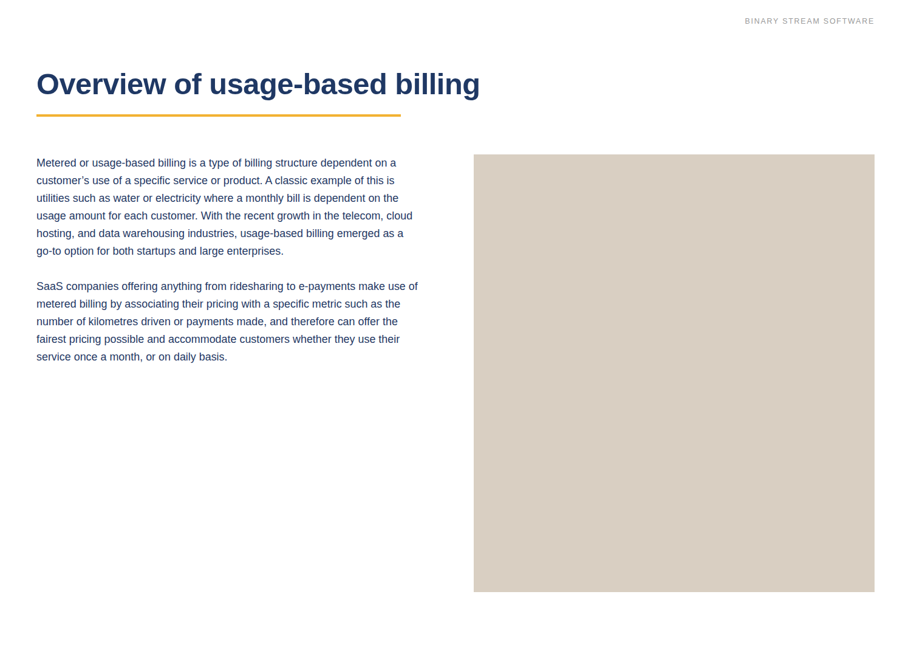Binary Stream Software
Overview of usage-based billing
Metered or usage-based billing is a type of billing structure dependent on a customer’s use of a specific service or product. A classic example of this is utilities such as water or electricity where a monthly bill is dependent on the usage amount for each customer. With the recent growth in the telecom, cloud hosting, and data warehousing industries, usage-based billing emerged as a go-to option for both startups and large enterprises.
SaaS companies offering anything from ridesharing to e-payments make use of metered billing by associating their pricing with a specific metric such as the number of kilometres driven or payments made, and therefore can offer the fairest pricing possible and accommodate customers whether they use their service once a month, or on daily basis.